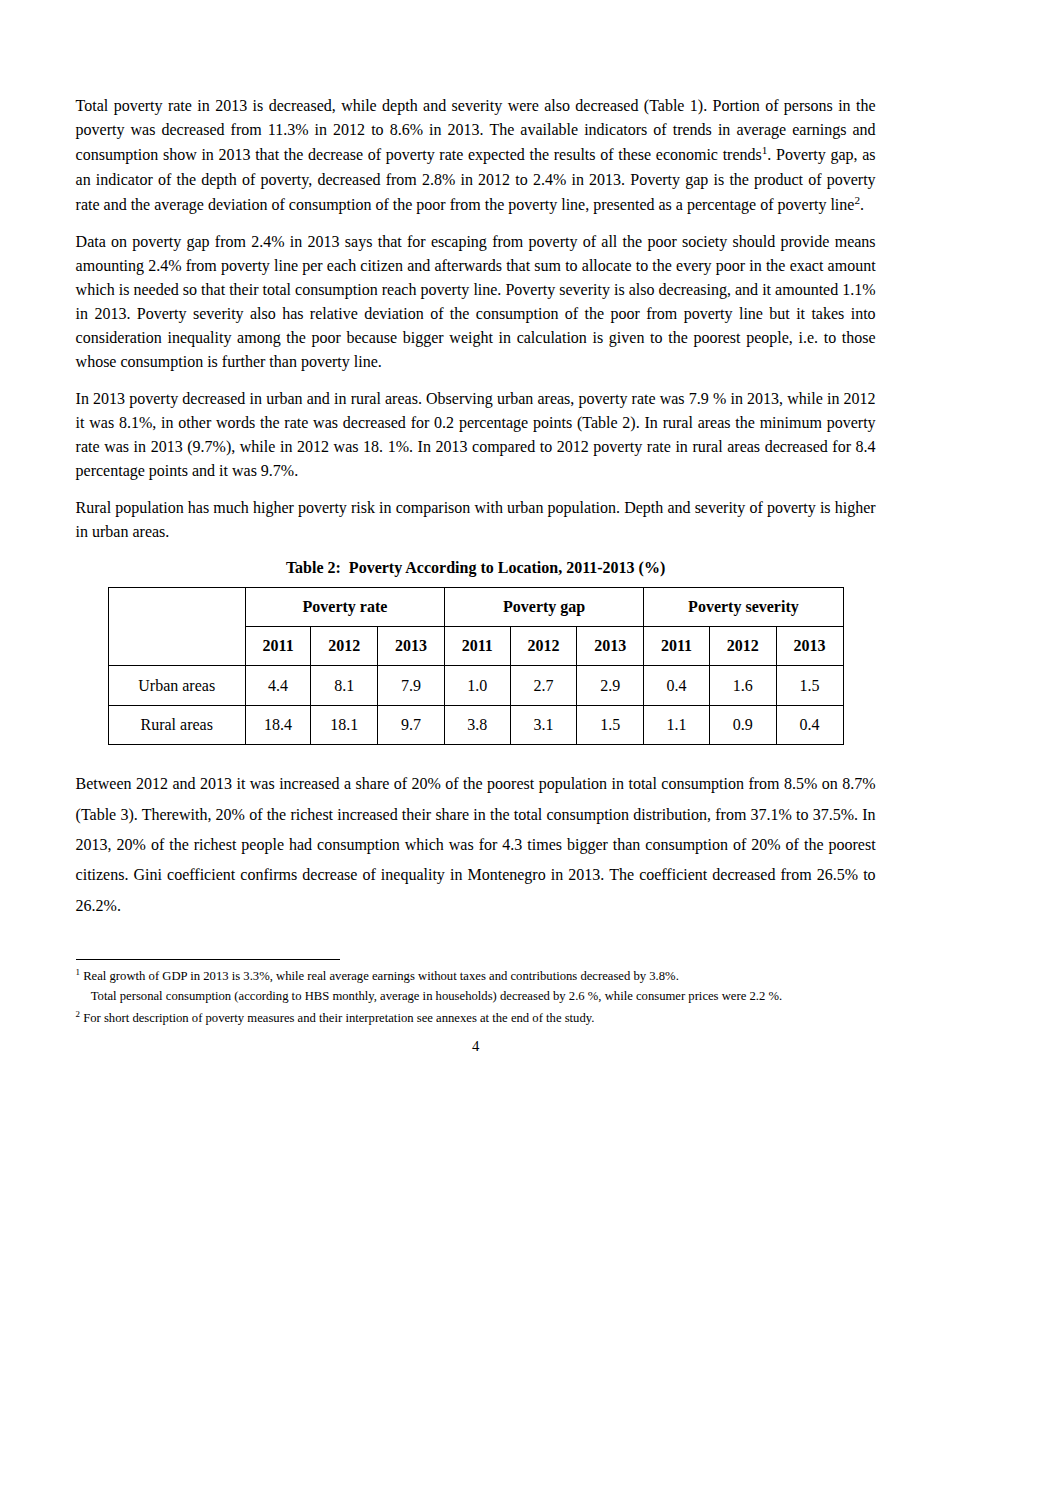Total poverty rate in 2013 is decreased, while depth and severity were also decreased (Table 1). Portion of persons in the poverty was decreased from 11.3% in 2012 to 8.6% in 2013. The available indicators of trends in average earnings and consumption show in 2013 that the decrease of poverty rate expected the results of these economic trends1. Poverty gap, as an indicator of the depth of poverty, decreased from 2.8% in 2012 to 2.4% in 2013. Poverty gap is the product of poverty rate and the average deviation of consumption of the poor from the poverty line, presented as a percentage of poverty line2.
Data on poverty gap from 2.4% in 2013 says that for escaping from poverty of all the poor society should provide means amounting 2.4% from poverty line per each citizen and afterwards that sum to allocate to the every poor in the exact amount which is needed so that their total consumption reach poverty line. Poverty severity is also decreasing, and it amounted 1.1% in 2013. Poverty severity also has relative deviation of the consumption of the poor from poverty line but it takes into consideration inequality among the poor because bigger weight in calculation is given to the poorest people, i.e. to those whose consumption is further than poverty line.
In 2013 poverty decreased in urban and in rural areas. Observing urban areas, poverty rate was 7.9 % in 2013, while in 2012 it was 8.1%, in other words the rate was decreased for 0.2 percentage points (Table 2). In rural areas the minimum poverty rate was in 2013 (9.7%), while in 2012 was 18. 1%. In 2013 compared to 2012 poverty rate in rural areas decreased for 8.4 percentage points and it was 9.7%.
Rural population has much higher poverty risk in comparison with urban population. Depth and severity of poverty is higher in urban areas.
Table 2: Poverty According to Location, 2011-2013 (%)
| | Poverty rate | Poverty gap | Poverty severity |
| --- | --- | --- | --- |
| 2011 | 2012 | 2013 | 2011 | 2012 | 2013 | 2011 | 2012 | 2013 |
| Urban areas | 4.4 | 8.1 | 7.9 | 1.0 | 2.7 | 2.9 | 0.4 | 1.6 | 1.5 |
| Rural areas | 18.4 | 18.1 | 9.7 | 3.8 | 3.1 | 1.5 | 1.1 | 0.9 | 0.4 |
Between 2012 and 2013 it was increased a share of 20% of the poorest population in total consumption from 8.5% on 8.7% (Table 3). Therewith, 20% of the richest increased their share in the total consumption distribution, from 37.1% to 37.5%. In 2013, 20% of the richest people had consumption which was for 4.3 times bigger than consumption of 20% of the poorest citizens. Gini coefficient confirms decrease of inequality in Montenegro in 2013. The coefficient decreased from 26.5% to 26.2%.
1 Real growth of GDP in 2013 is 3.3%, while real average earnings without taxes and contributions decreased by 3.8%.
Total personal consumption (according to HBS monthly, average in households) decreased by 2.6 %, while consumer prices were 2.2 %.
2 For short description of poverty measures and their interpretation see annexes at the end of the study.
4